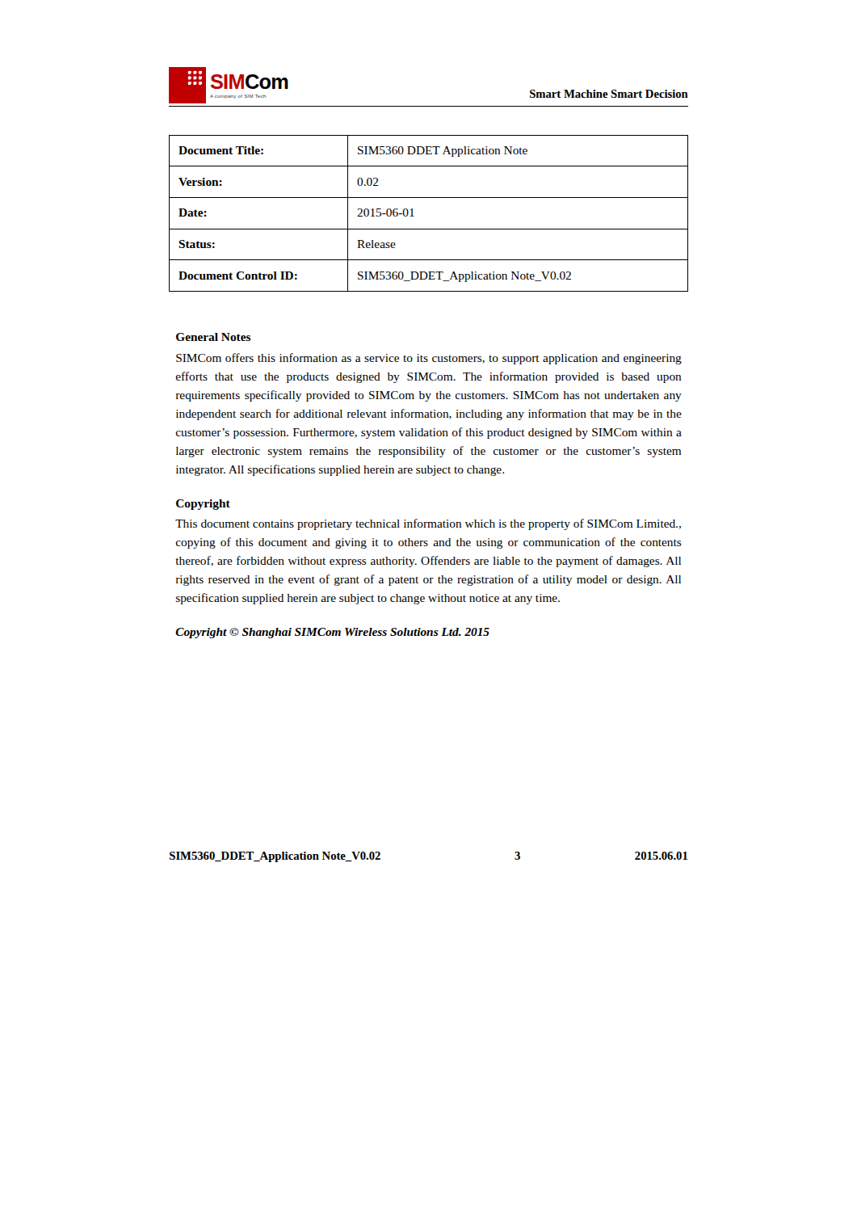SIMCom
A company of SIM Tech
Smart Machine Smart Decision
| Document Title: | SIM5360 DDET Application Note |
| Version: | 0.02 |
| Date: | 2015-06-01 |
| Status: | Release |
| Document Control ID: | SIM5360_DDET_Application Note_V0.02 |
General Notes
SIMCom offers this information as a service to its customers, to support application and engineering efforts that use the products designed by SIMCom. The information provided is based upon requirements specifically provided to SIMCom by the customers. SIMCom has not undertaken any independent search for additional relevant information, including any information that may be in the customer’s possession. Furthermore, system validation of this product designed by SIMCom within a larger electronic system remains the responsibility of the customer or the customer’s system integrator. All specifications supplied herein are subject to change.
Copyright
This document contains proprietary technical information which is the property of SIMCom Limited., copying of this document and giving it to others and the using or communication of the contents thereof, are forbidden without express authority. Offenders are liable to the payment of damages. All rights reserved in the event of grant of a patent or the registration of a utility model or design. All specification supplied herein are subject to change without notice at any time.
Copyright © Shanghai SIMCom Wireless Solutions Ltd. 2015
SIM5360_DDET_Application Note_V0.02
3
2015.06.01